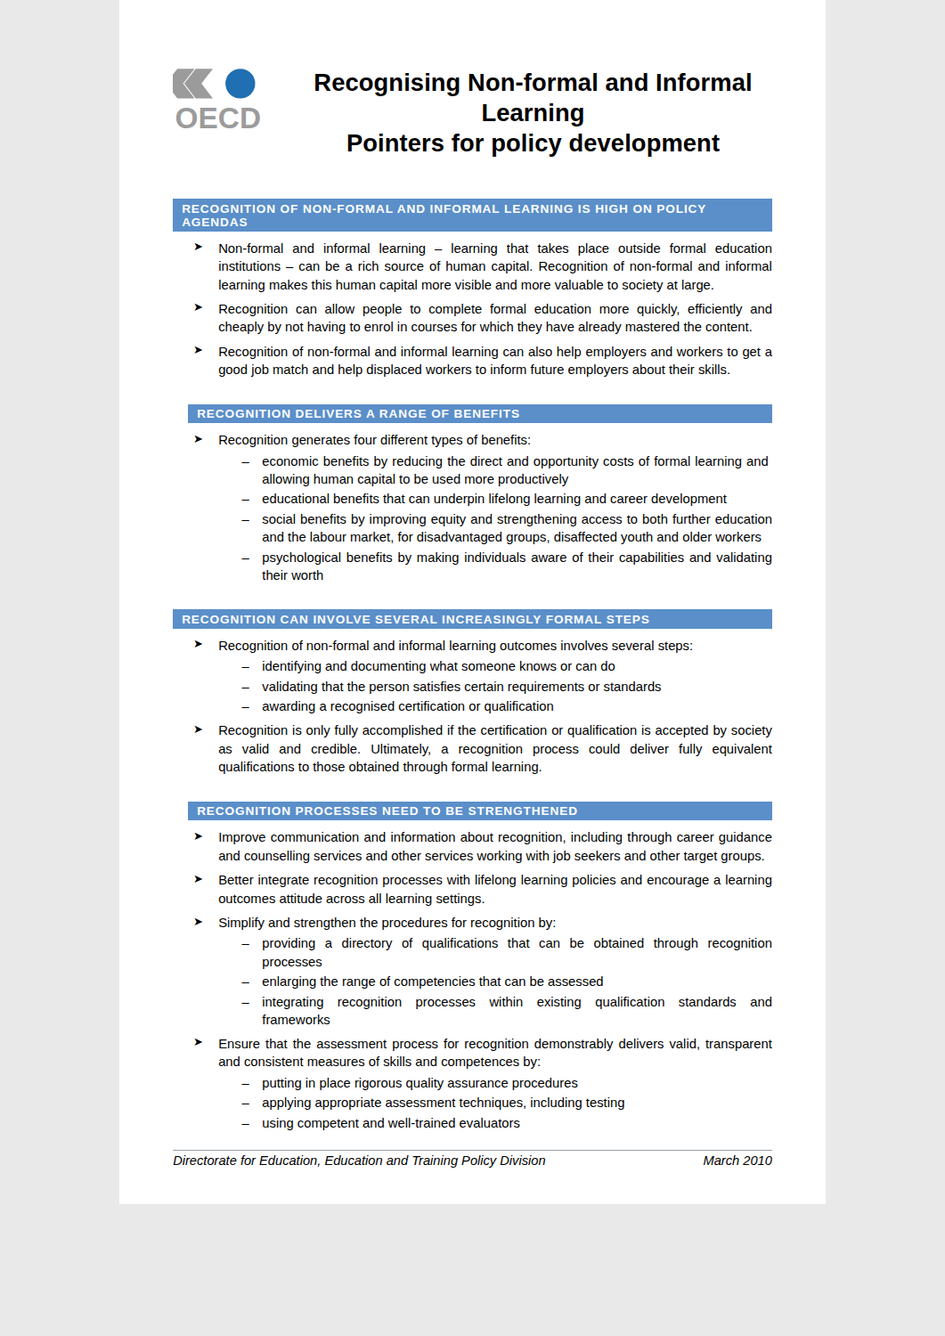OECD
Recognising Non-formal and Informal Learning
Pointers for policy development
RECOGNITION OF NON-FORMAL AND INFORMAL LEARNING IS HIGH ON POLICY AGENDAS
Non-formal and informal learning – learning that takes place outside formal education institutions – can be a rich source of human capital. Recognition of non-formal and informal learning makes this human capital more visible and more valuable to society at large.
Recognition can allow people to complete formal education more quickly, efficiently and cheaply by not having to enrol in courses for which they have already mastered the content.
Recognition of non-formal and informal learning can also help employers and workers to get a good job match and help displaced workers to inform future employers about their skills.
RECOGNITION DELIVERS A RANGE OF BENEFITS
Recognition generates four different types of benefits:
economic benefits by reducing the direct and opportunity costs of formal learning and allowing human capital to be used more productively
educational benefits that can underpin lifelong learning and career development
social benefits by improving equity and strengthening access to both further education and the labour market, for disadvantaged groups, disaffected youth and older workers
psychological benefits by making individuals aware of their capabilities and validating their worth
RECOGNITION CAN INVOLVE SEVERAL INCREASINGLY FORMAL STEPS
Recognition of non-formal and informal learning outcomes involves several steps:
identifying and documenting what someone knows or can do
validating that the person satisfies certain requirements or standards
awarding a recognised certification or qualification
Recognition is only fully accomplished if the certification or qualification is accepted by society as valid and credible. Ultimately, a recognition process could deliver fully equivalent qualifications to those obtained through formal learning.
RECOGNITION PROCESSES NEED TO BE STRENGTHENED
Improve communication and information about recognition, including through career guidance and counselling services and other services working with job seekers and other target groups.
Better integrate recognition processes with lifelong learning policies and encourage a learning outcomes attitude across all learning settings.
Simplify and strengthen the procedures for recognition by:
providing a directory of qualifications that can be obtained through recognition processes
enlarging the range of competencies that can be assessed
integrating recognition processes within existing qualification standards and frameworks
Ensure that the assessment process for recognition demonstrably delivers valid, transparent and consistent measures of skills and competences by:
putting in place rigorous quality assurance procedures
applying appropriate assessment techniques, including testing
using competent and well-trained evaluators
Directorate for Education, Education and Training Policy Division March 2010